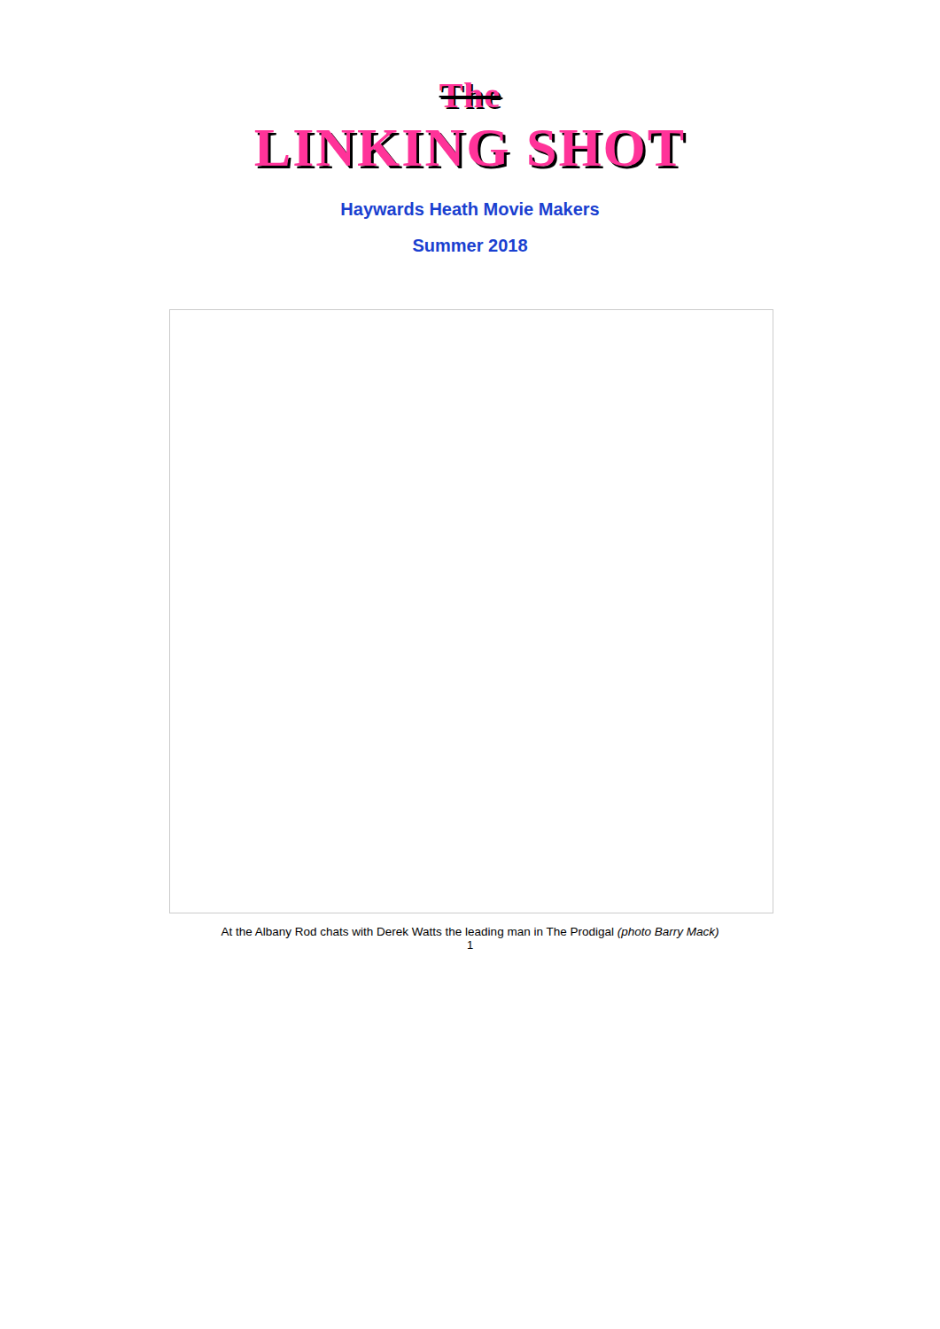The
LINKING SHOT
Haywards Heath Movie Makers Summer 2018
At the Albany Rod chats with Derek Watts the leading man in The Prodigal (photo Barry Mack)
1